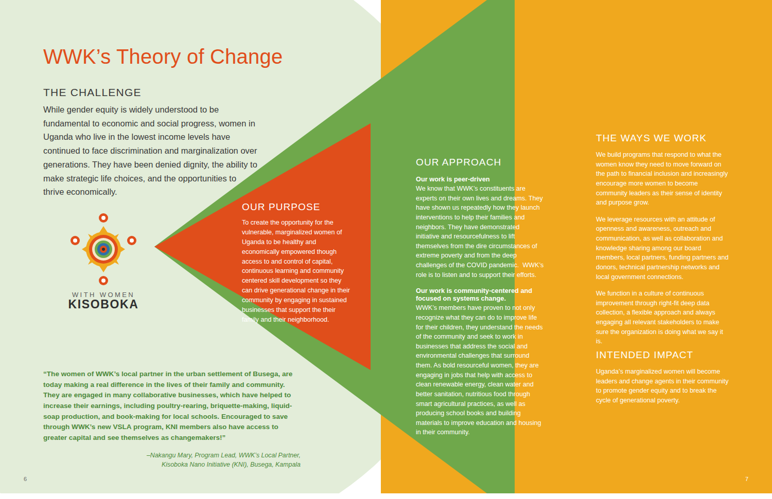WWK’s Theory of Change
THE CHALLENGE
While gender equity is widely understood to be fundamental to economic and social progress, women in Uganda who live in the lowest income levels have continued to face discrimination and marginalization over generations. They have been denied dignity, the ability to make strategic life choices, and the opportunities to thrive economically.
WITH WOMEN
KISOBOKA
“The women of WWK’s local partner in the urban settlement of Busega, are today making a real difference in the lives of their family and community. They are engaged in many collaborative businesses, which have helped to increase their earnings, including poultry-rearing, briquette-making, liquid-soap production, and book-making for local schools. Encouraged to save through WWK’s new VSLA program, KNI members also have access to greater capital and see themselves as changemakers!”
–Nakangu Mary, Program Lead, WWK’s Local Partner,
Kisoboka Nano Initiative (KNI), Busega, Kampala
OUR PURPOSE
To create the opportunity for the vulnerable, marginalized women of Uganda to be healthy and economically empowered though access to and control of capital, continuous learning and community centered skill development so they can drive generational change in their community by engaging in sustained businesses that support the their family and their neighborhood.
OUR APPROACH
Our work is peer-driven
We know that WWK’s constituents are experts on their own lives and dreams. They have shown us repeatedly how they launch interventions to help their families and neighbors. They have demonstrated initiative and resourcefulness to lift themselves from the dire circumstances of extreme poverty and from the deep challenges of the COVID pandemic. WWK’s role is to listen and to support their efforts.
Our work is community-centered and focused on systems change.
WWK’s members have proven to not only recognize what they can do to improve life for their children, they understand the needs of the community and seek to work in businesses that address the social and environmental challenges that surround them. As bold resourceful women, they are engaging in jobs that help with access to clean renewable energy, clean water and better sanitation, nutritious food through smart agricultural practices, as well as producing school books and building materials to improve education and housing in their community.
THE WAYS WE WORK
We build programs that respond to what the women know they need to move forward on the path to financial inclusion and increasingly encourage more women to become community leaders as their sense of identity and purpose grow.
We leverage resources with an attitude of openness and awareness, outreach and communication, as well as collaboration and knowledge sharing among our board members, local partners, funding partners and donors, technical partnership networks and local government connections.
We function in a culture of continuous improvement through right-fit deep data collection, a flexible approach and always engaging all relevant stakeholders to make sure the organization is doing what we say it is.
INTENDED IMPACT
Uganda’s marginalized women will become leaders and change agents in their community to promote gender equity and to break the cycle of generational poverty.
6
7